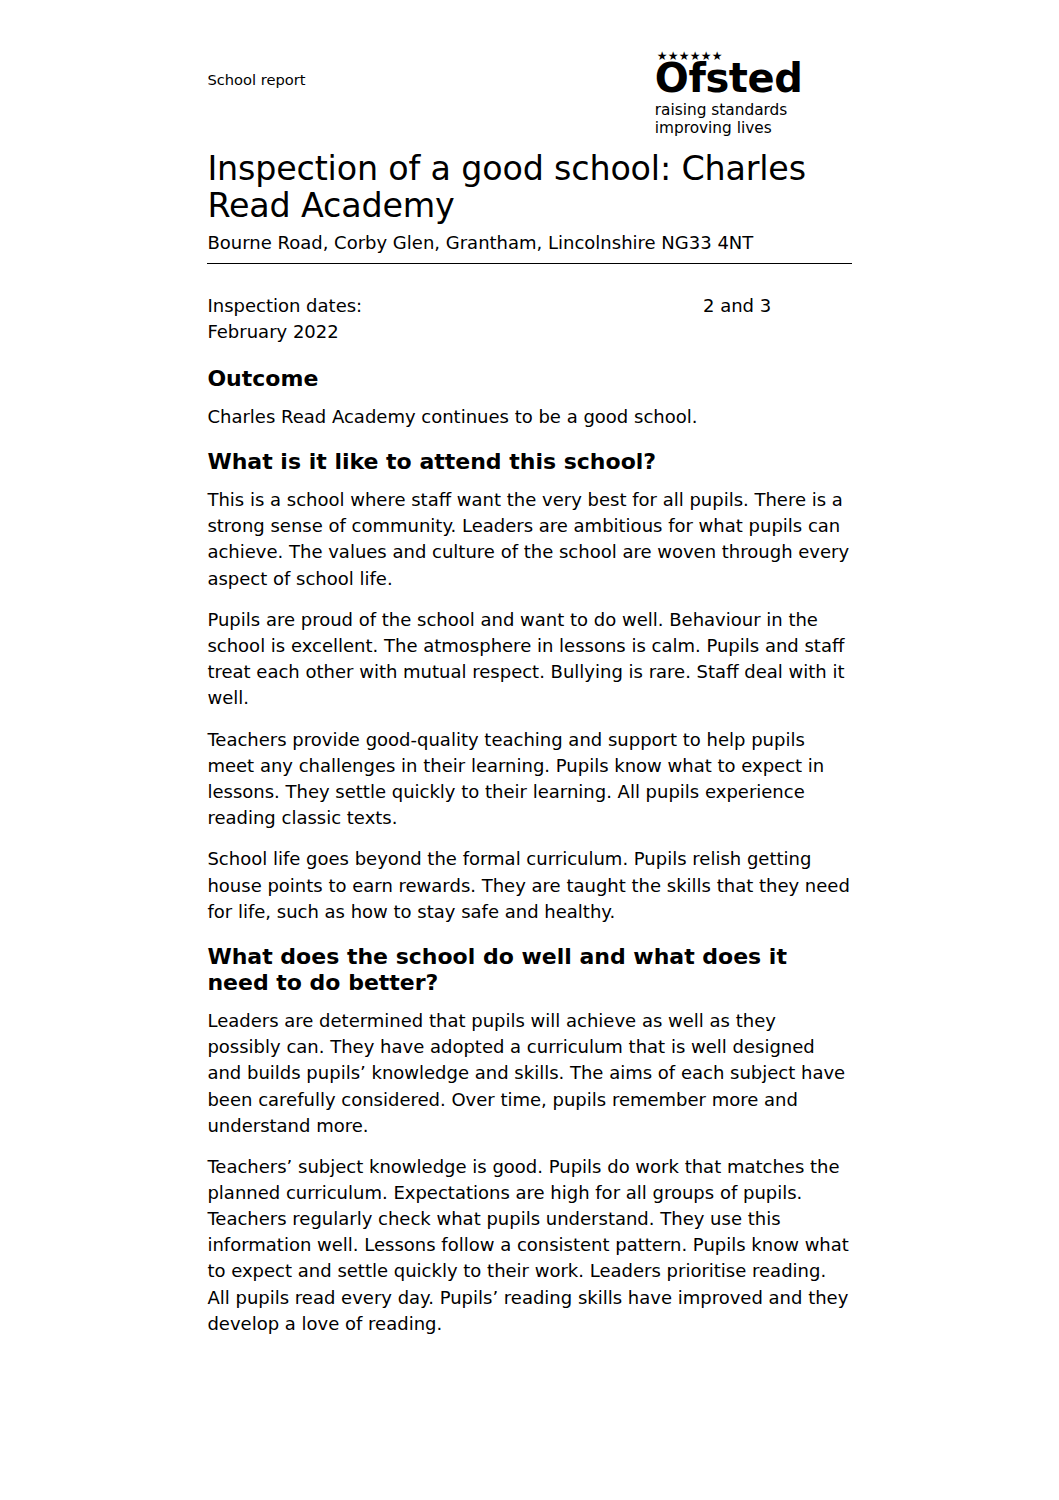School report
★★★★★★
Ofsted
raising standards
improving lives
Inspection of a good school: Charles Read Academy
Bourne Road, Corby Glen, Grantham, Lincolnshire NG33 4NT
Inspection dates: 2 and 3 February 2022
Outcome
Charles Read Academy continues to be a good school.
What is it like to attend this school?
This is a school where staff want the very best for all pupils. There is a strong sense of community. Leaders are ambitious for what pupils can achieve. The values and culture of the school are woven through every aspect of school life.
Pupils are proud of the school and want to do well. Behaviour in the school is excellent. The atmosphere in lessons is calm. Pupils and staff treat each other with mutual respect. Bullying is rare. Staff deal with it well.
Teachers provide good-quality teaching and support to help pupils meet any challenges in their learning. Pupils know what to expect in lessons. They settle quickly to their learning. All pupils experience reading classic texts.
School life goes beyond the formal curriculum. Pupils relish getting house points to earn rewards. They are taught the skills that they need for life, such as how to stay safe and healthy.
What does the school do well and what does it need to do better?
Leaders are determined that pupils will achieve as well as they possibly can. They have adopted a curriculum that is well designed and builds pupils’ knowledge and skills. The aims of each subject have been carefully considered. Over time, pupils remember more and understand more.
Teachers’ subject knowledge is good. Pupils do work that matches the planned curriculum. Expectations are high for all groups of pupils. Teachers regularly check what pupils understand. They use this information well. Lessons follow a consistent pattern. Pupils know what to expect and settle quickly to their work. Leaders prioritise reading. All pupils read every day. Pupils’ reading skills have improved and they develop a love of reading.